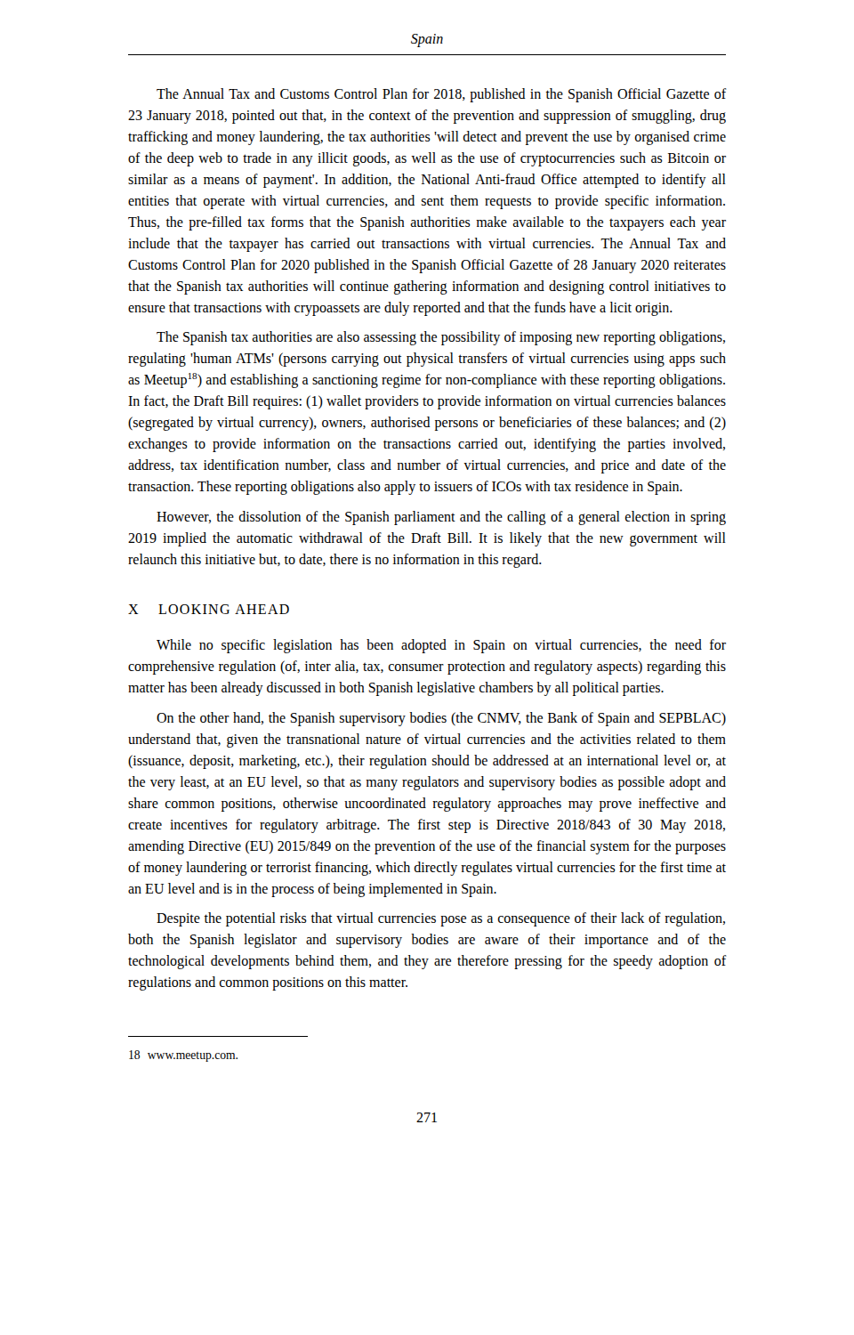Spain
The Annual Tax and Customs Control Plan for 2018, published in the Spanish Official Gazette of 23 January 2018, pointed out that, in the context of the prevention and suppression of smuggling, drug trafficking and money laundering, the tax authorities 'will detect and prevent the use by organised crime of the deep web to trade in any illicit goods, as well as the use of cryptocurrencies such as Bitcoin or similar as a means of payment'. In addition, the National Anti-fraud Office attempted to identify all entities that operate with virtual currencies, and sent them requests to provide specific information. Thus, the pre-filled tax forms that the Spanish authorities make available to the taxpayers each year include that the taxpayer has carried out transactions with virtual currencies. The Annual Tax and Customs Control Plan for 2020 published in the Spanish Official Gazette of 28 January 2020 reiterates that the Spanish tax authorities will continue gathering information and designing control initiatives to ensure that transactions with crypoassets are duly reported and that the funds have a licit origin.
The Spanish tax authorities are also assessing the possibility of imposing new reporting obligations, regulating 'human ATMs' (persons carrying out physical transfers of virtual currencies using apps such as Meetup18) and establishing a sanctioning regime for non-compliance with these reporting obligations. In fact, the Draft Bill requires: (1) wallet providers to provide information on virtual currencies balances (segregated by virtual currency), owners, authorised persons or beneficiaries of these balances; and (2) exchanges to provide information on the transactions carried out, identifying the parties involved, address, tax identification number, class and number of virtual currencies, and price and date of the transaction. These reporting obligations also apply to issuers of ICOs with tax residence in Spain.
However, the dissolution of the Spanish parliament and the calling of a general election in spring 2019 implied the automatic withdrawal of the Draft Bill. It is likely that the new government will relaunch this initiative but, to date, there is no information in this regard.
X LOOKING AHEAD
While no specific legislation has been adopted in Spain on virtual currencies, the need for comprehensive regulation (of, inter alia, tax, consumer protection and regulatory aspects) regarding this matter has been already discussed in both Spanish legislative chambers by all political parties.
On the other hand, the Spanish supervisory bodies (the CNMV, the Bank of Spain and SEPBLAC) understand that, given the transnational nature of virtual currencies and the activities related to them (issuance, deposit, marketing, etc.), their regulation should be addressed at an international level or, at the very least, at an EU level, so that as many regulators and supervisory bodies as possible adopt and share common positions, otherwise uncoordinated regulatory approaches may prove ineffective and create incentives for regulatory arbitrage. The first step is Directive 2018/843 of 30 May 2018, amending Directive (EU) 2015/849 on the prevention of the use of the financial system for the purposes of money laundering or terrorist financing, which directly regulates virtual currencies for the first time at an EU level and is in the process of being implemented in Spain.
Despite the potential risks that virtual currencies pose as a consequence of their lack of regulation, both the Spanish legislator and supervisory bodies are aware of their importance and of the technological developments behind them, and they are therefore pressing for the speedy adoption of regulations and common positions on this matter.
18www.meetup.com.
271